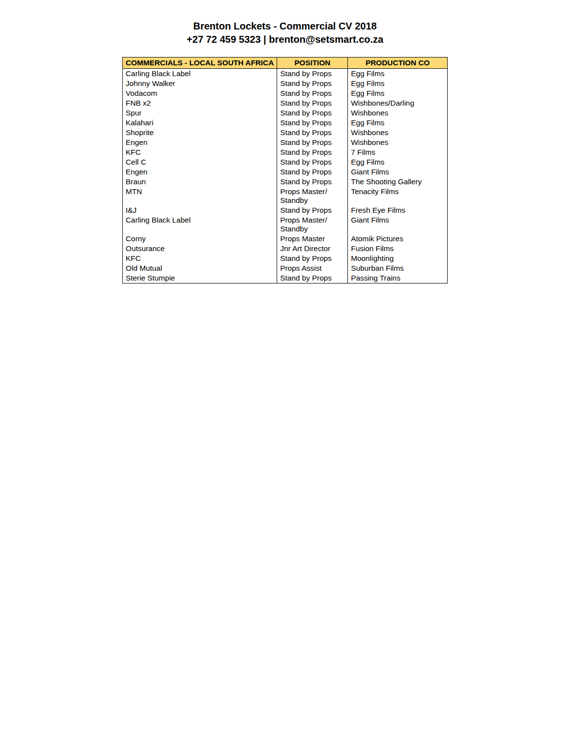Brenton Lockets - Commercial CV 2018
+27 72 459 5323 | brenton@setsmart.co.za
| COMMERCIALS - LOCAL SOUTH AFRICA | POSITION | PRODUCTION CO |
| --- | --- | --- |
| Carling Black Label | Stand by Props | Egg Films |
| Johnny Walker | Stand by Props | Egg Films |
| Vodacom | Stand by Props | Egg Films |
| FNB x2 | Stand by Props | Wishbones/Darling |
| Spur | Stand by Props | Wishbones |
| Kalahari | Stand by Props | Egg Films |
| Shoprite | Stand by Props | Wishbones |
| Engen | Stand by Props | Wishbones |
| KFC | Stand by Props | 7 Films |
| Cell C | Stand by Props | Egg Films |
| Engen | Stand by Props | Giant Films |
| Braun | Stand by Props | The Shooting Gallery |
| MTN | Props Master/ Standby | Tenacity Films |
| I&J | Stand by Props | Fresh Eye Films |
| Carling Black Label | Props Master/ Standby | Giant Films |
| Corny | Props Master | Atomik Pictures |
| Outsurance | Jnr Art Director | Fusion Films |
| KFC | Stand by Props | Moonlighting |
| Old Mutual | Props Assist | Suburban Films |
| Sterie Stumpie | Stand by Props | Passing Trains |